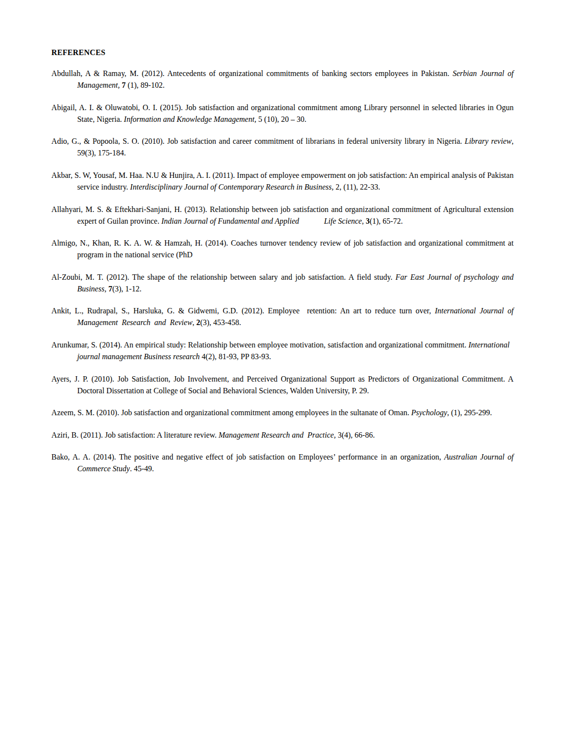REFERENCES
Abdullah, A & Ramay, M. (2012). Antecedents of organizational commitments of banking sectors employees in Pakistan. Serbian Journal of Management, 7 (1), 89-102.
Abigail, A. I. & Oluwatobi, O. I. (2015). Job satisfaction and organizational commitment among Library personnel in selected libraries in Ogun State, Nigeria. Information and Knowledge Management, 5 (10), 20 – 30.
Adio, G., & Popoola, S. O. (2010). Job satisfaction and career commitment of librarians in federal university library in Nigeria. Library review, 59(3), 175-184.
Akbar, S. W, Yousaf, M. Haa. N.U & Hunjira, A. I. (2011). Impact of employee empowerment on job satisfaction: An empirical analysis of Pakistan service industry. Interdisciplinary Journal of Contemporary Research in Business, 2, (11), 22-33.
Allahyari, M. S. & Eftekhari-Sanjani, H. (2013). Relationship between job satisfaction and organizational commitment of Agricultural extension expert of Guilan province. Indian Journal of Fundamental and Applied Life Science, 3(1), 65-72.
Almigo, N., Khan, R. K. A. W. & Hamzah, H. (2014). Coaches turnover tendency review of job satisfaction and organizational commitment at program in the national service (PhD
Al-Zoubi, M. T. (2012). The shape of the relationship between salary and job satisfaction. A field study. Far East Journal of psychology and Business, 7(3), 1-12.
Ankit, L., Rudrapal, S., Harsluka, G. & Gidwemi, G.D. (2012). Employee retention: An art to reduce turn over, International Journal of Management Research and Review, 2(3), 453-458.
Arunkumar, S. (2014). An empirical study: Relationship between employee motivation, satisfaction and organizational commitment. International journal management Business research 4(2), 81-93, PP 83-93.
Ayers, J. P. (2010). Job Satisfaction, Job Involvement, and Perceived Organizational Support as Predictors of Organizational Commitment. A Doctoral Dissertation at College of Social and Behavioral Sciences, Walden University, P. 29.
Azeem, S. M. (2010). Job satisfaction and organizational commitment among employees in the sultanate of Oman. Psychology, (1), 295-299.
Aziri, B. (2011). Job satisfaction: A literature review. Management Research and Practice, 3(4), 66-86.
Bako, A. A. (2014). The positive and negative effect of job satisfaction on Employees’ performance in an organization, Australian Journal of Commerce Study. 45-49.